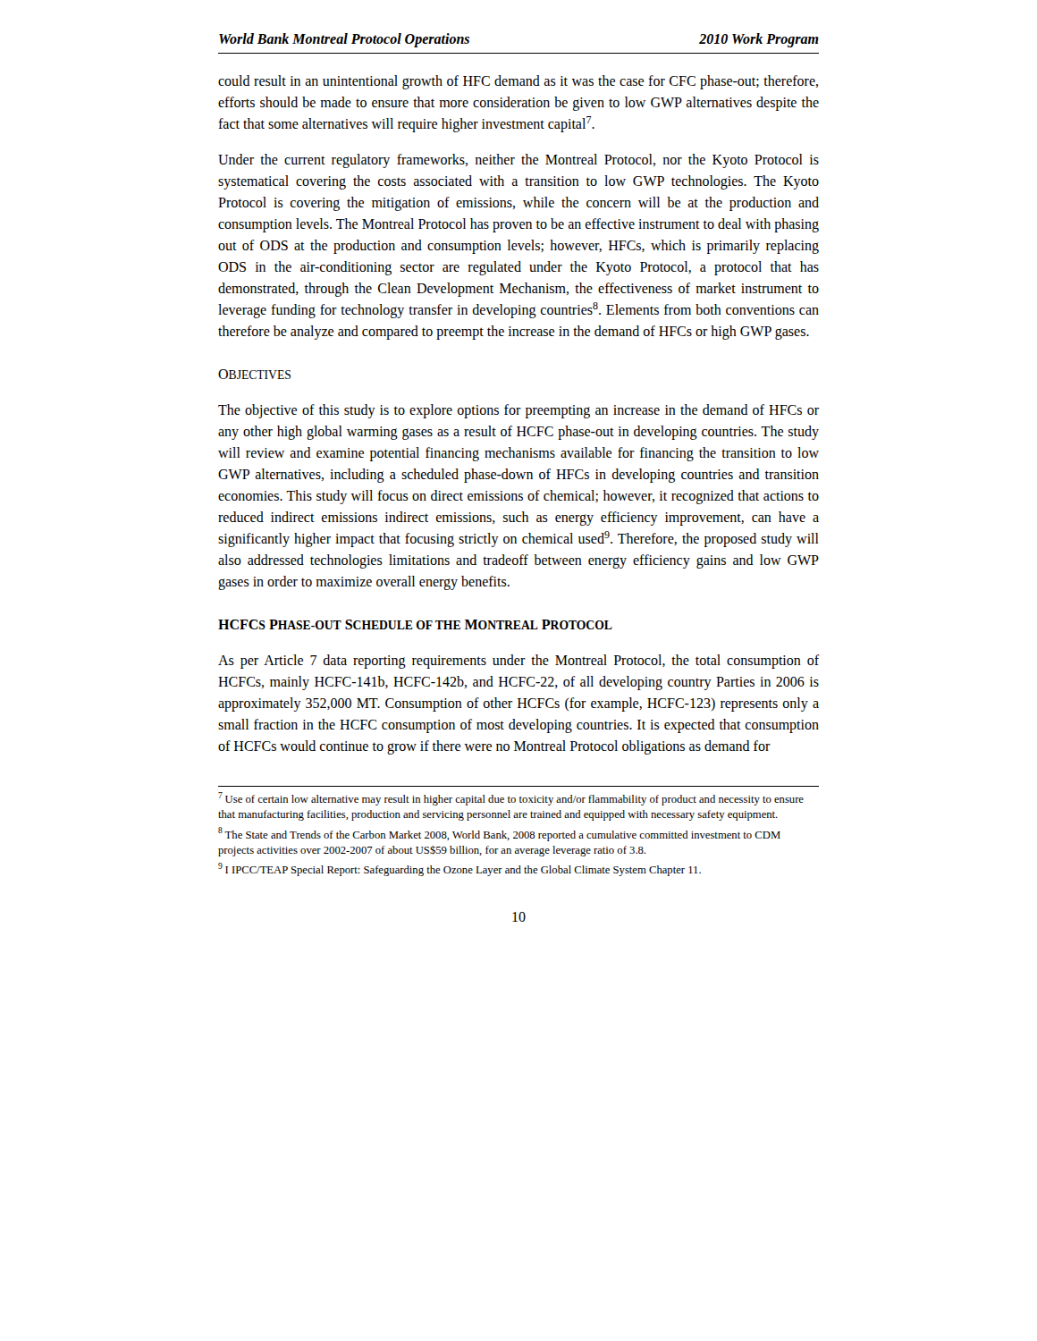World Bank Montreal Protocol Operations 2010 Work Program
could result in an unintentional growth of HFC demand as it was the case for CFC phase-out; therefore, efforts should be made to ensure that more consideration be given to low GWP alternatives despite the fact that some alternatives will require higher investment capital7.
Under the current regulatory frameworks, neither the Montreal Protocol, nor the Kyoto Protocol is systematical covering the costs associated with a transition to low GWP technologies. The Kyoto Protocol is covering the mitigation of emissions, while the concern will be at the production and consumption levels. The Montreal Protocol has proven to be an effective instrument to deal with phasing out of ODS at the production and consumption levels; however, HFCs, which is primarily replacing ODS in the air-conditioning sector are regulated under the Kyoto Protocol, a protocol that has demonstrated, through the Clean Development Mechanism, the effectiveness of market instrument to leverage funding for technology transfer in developing countries8. Elements from both conventions can therefore be analyze and compared to preempt the increase in the demand of HFCs or high GWP gases.
OBJECTIVES
The objective of this study is to explore options for preempting an increase in the demand of HFCs or any other high global warming gases as a result of HCFC phase-out in developing countries. The study will review and examine potential financing mechanisms available for financing the transition to low GWP alternatives, including a scheduled phase-down of HFCs in developing countries and transition economies. This study will focus on direct emissions of chemical; however, it recognized that actions to reduced indirect emissions indirect emissions, such as energy efficiency improvement, can have a significantly higher impact that focusing strictly on chemical used9. Therefore, the proposed study will also addressed technologies limitations and tradeoff between energy efficiency gains and low GWP gases in order to maximize overall energy benefits.
HCFCS PHASE-OUT SCHEDULE OF THE MONTREAL PROTOCOL
As per Article 7 data reporting requirements under the Montreal Protocol, the total consumption of HCFCs, mainly HCFC-141b, HCFC-142b, and HCFC-22, of all developing country Parties in 2006 is approximately 352,000 MT. Consumption of other HCFCs (for example, HCFC-123) represents only a small fraction in the HCFC consumption of most developing countries. It is expected that consumption of HCFCs would continue to grow if there were no Montreal Protocol obligations as demand for
7Use of certain low alternative may result in higher capital due to toxicity and/or flammability of product and necessity to ensure that manufacturing facilities, production and servicing personnel are trained and equipped with necessary safety equipment.
8The State and Trends of the Carbon Market 2008, World Bank, 2008 reported a cumulative committed investment to CDM projects activities over 2002-2007 of about US$59 billion, for an average leverage ratio of 3.8.
9I IPCC/TEAP Special Report: Safeguarding the Ozone Layer and the Global Climate System Chapter 11.
10